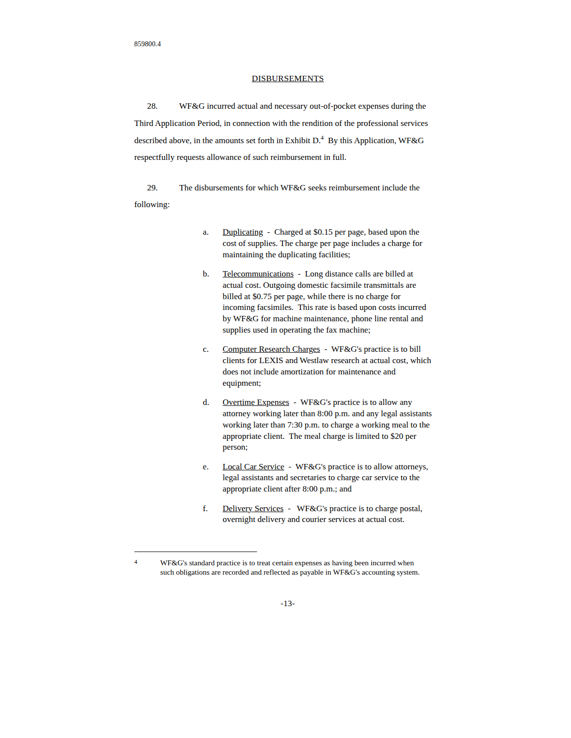859800.4
DISBURSEMENTS
28. WF&G incurred actual and necessary out-of-pocket expenses during the Third Application Period, in connection with the rendition of the professional services described above, in the amounts set forth in Exhibit D.4 By this Application, WF&G respectfully requests allowance of such reimbursement in full.
29. The disbursements for which WF&G seeks reimbursement include the following:
a. Duplicating - Charged at $0.15 per page, based upon the cost of supplies. The charge per page includes a charge for maintaining the duplicating facilities;
b. Telecommunications - Long distance calls are billed at actual cost. Outgoing domestic facsimile transmittals are billed at $0.75 per page, while there is no charge for incoming facsimiles. This rate is based upon costs incurred by WF&G for machine maintenance, phone line rental and supplies used in operating the fax machine;
c. Computer Research Charges - WF&G's practice is to bill clients for LEXIS and Westlaw research at actual cost, which does not include amortization for maintenance and equipment;
d. Overtime Expenses - WF&G's practice is to allow any attorney working later than 8:00 p.m. and any legal assistants working later than 7:30 p.m. to charge a working meal to the appropriate client. The meal charge is limited to $20 per person;
e. Local Car Service - WF&G's practice is to allow attorneys, legal assistants and secretaries to charge car service to the appropriate client after 8:00 p.m.; and
f. Delivery Services - WF&G's practice is to charge postal, overnight delivery and courier services at actual cost.
4 WF&G's standard practice is to treat certain expenses as having been incurred when such obligations are recorded and reflected as payable in WF&G's accounting system.
-13-